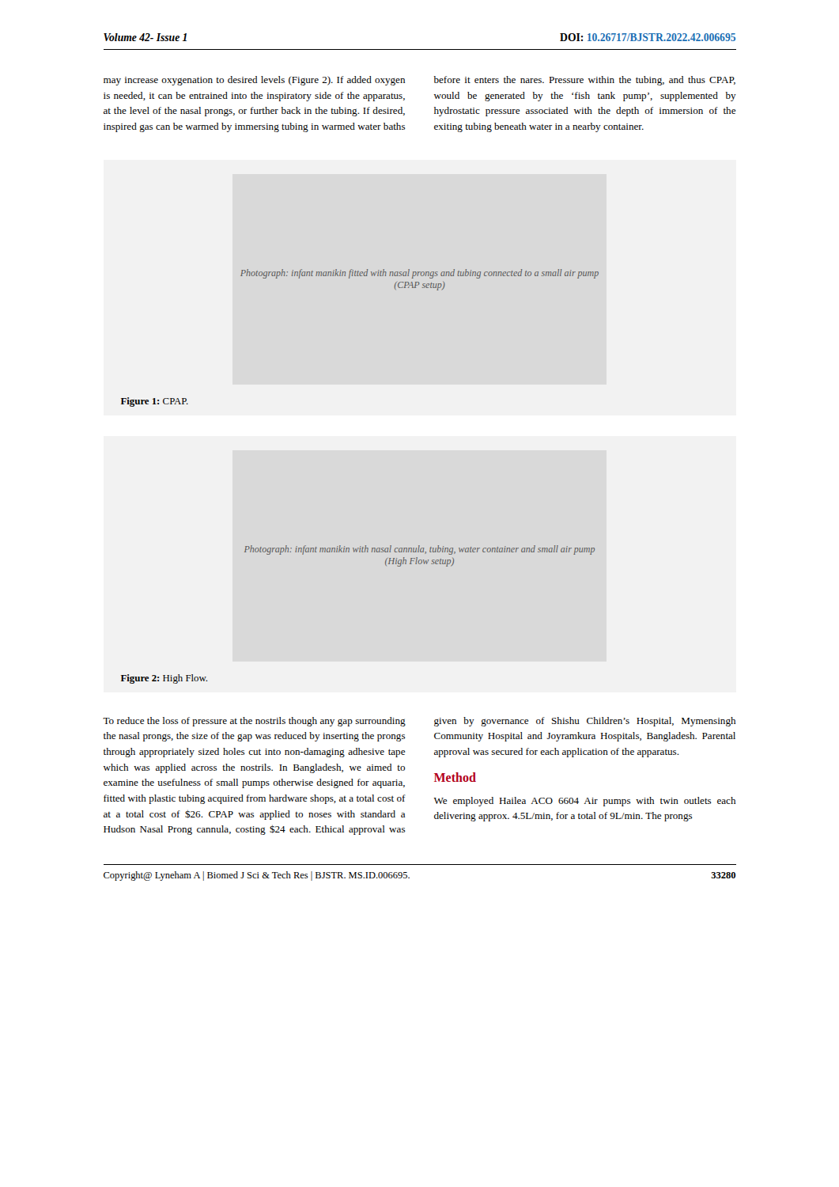Volume 42- Issue 1
DOI: 10.26717/BJSTR.2022.42.006695
may increase oxygenation to desired levels (Figure 2). If added oxygen is needed, it can be entrained into the inspiratory side of the apparatus, at the level of the nasal prongs, or further back in the tubing. If desired, inspired gas can be warmed by immersing tubing in warmed water baths before it enters the nares. Pressure within the tubing, and thus CPAP, would be generated by the ‘fish tank pump’, supplemented by hydrostatic pressure associated with the depth of immersion of the exiting tubing beneath water in a nearby container.
Photograph: infant manikin fitted with nasal prongs and tubing connected to a small air pump (CPAP setup)
Figure 1: CPAP.
Photograph: infant manikin with nasal cannula, tubing, water container and small air pump (High Flow setup)
Figure 2: High Flow.
To reduce the loss of pressure at the nostrils though any gap surrounding the nasal prongs, the size of the gap was reduced by inserting the prongs through appropriately sized holes cut into non-damaging adhesive tape which was applied across the nostrils. In Bangladesh, we aimed to examine the usefulness of small pumps otherwise designed for aquaria, fitted with plastic tubing acquired from hardware shops, at a total cost of at a total cost of $26. CPAP was applied to noses with standard a Hudson Nasal Prong cannula, costing $24 each. Ethical approval was given by governance of Shishu Children’s Hospital, Mymensingh Community Hospital and Joyramkura Hospitals, Bangladesh. Parental approval was secured for each application of the apparatus.
Method
We employed Hailea ACO 6604 Air pumps with twin outlets each delivering approx. 4.5L/min, for a total of 9L/min. The prongs
Copyright@ Lyneham A | Biomed J Sci & Tech Res | BJSTR. MS.ID.006695.
33280